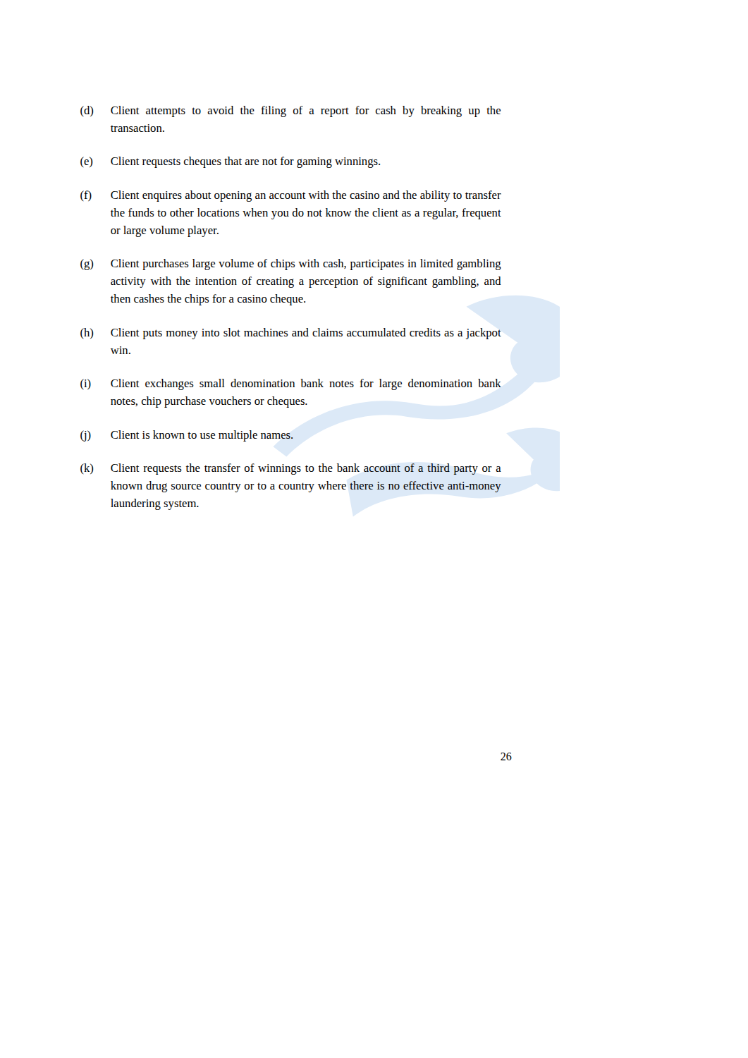(d) Client attempts to avoid the filing of a report for cash by breaking up the transaction.
(e) Client requests cheques that are not for gaming winnings.
(f) Client enquires about opening an account with the casino and the ability to transfer the funds to other locations when you do not know the client as a regular, frequent or large volume player.
(g) Client purchases large volume of chips with cash, participates in limited gambling activity with the intention of creating a perception of significant gambling, and then cashes the chips for a casino cheque.
(h) Client puts money into slot machines and claims accumulated credits as a jackpot win.
(i) Client exchanges small denomination bank notes for large denomination bank notes, chip purchase vouchers or cheques.
(j) Client is known to use multiple names.
(k) Client requests the transfer of winnings to the bank account of a third party or a known drug source country or to a country where there is no effective anti-money laundering system.
26